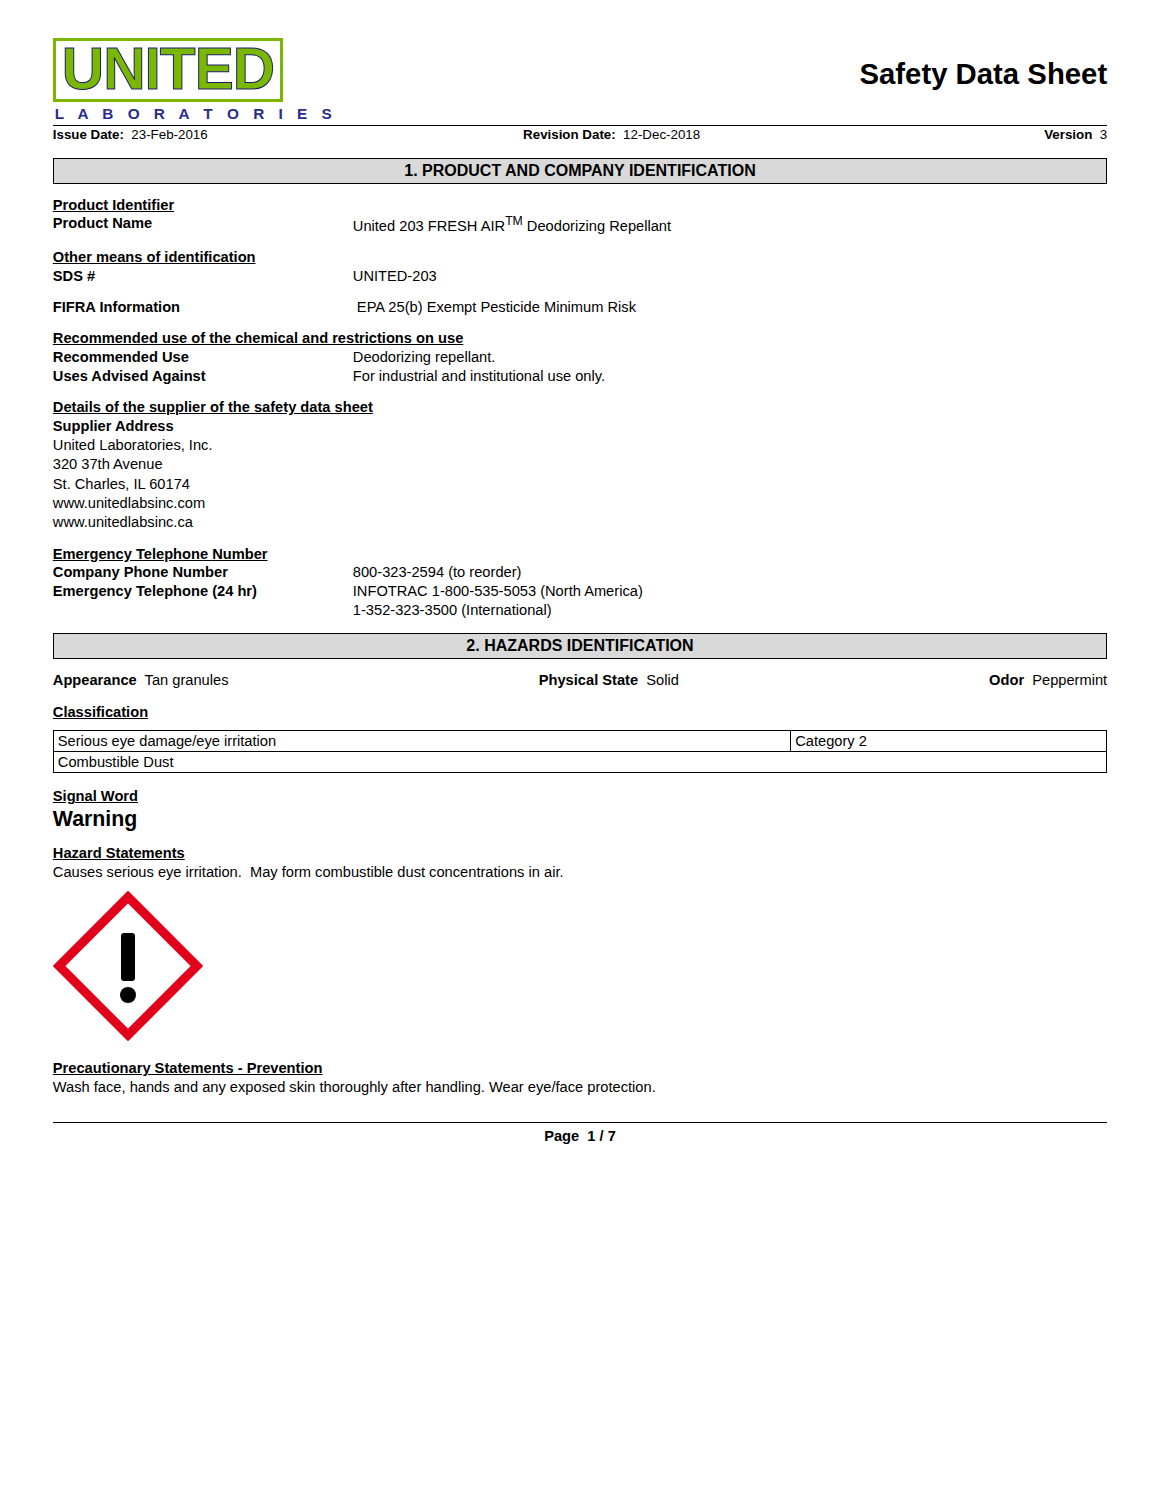UNITED
L A B O R A T O R I E S
Safety Data Sheet
Issue Date: 23-Feb-2016
Revision Date: 12-Dec-2018
Version 3
1. PRODUCT AND COMPANY IDENTIFICATION
Product Identifier
Product Name
United 203 FRESH AIRTM Deodorizing Repellant
Other means of identification
SDS #
UNITED-203
FIFRA Information
EPA 25(b) Exempt Pesticide Minimum Risk
Recommended use of the chemical and restrictions on use
Recommended Use
Deodorizing repellant.
Uses Advised Against
For industrial and institutional use only.
Details of the supplier of the safety data sheet
Supplier Address
United Laboratories, Inc.
320 37th Avenue
St. Charles, IL 60174
www.unitedlabsinc.com
www.unitedlabsinc.ca
Emergency Telephone Number
Company Phone Number
800-323-2594 (to reorder)
Emergency Telephone (24 hr)
INFOTRAC 1-800-535-5053 (North America)
1-352-323-3500 (International)
2. HAZARDS IDENTIFICATION
Appearance Tan granules
Physical State Solid
Odor Peppermint
Classification
| Serious eye damage/eye irritation | Category 2 |
| Combustible Dust |
Signal Word
Warning
Hazard Statements
Causes serious eye irritation. May form combustible dust concentrations in air.
Precautionary Statements - Prevention
Wash face, hands and any exposed skin thoroughly after handling. Wear eye/face protection.
Page 1 / 7